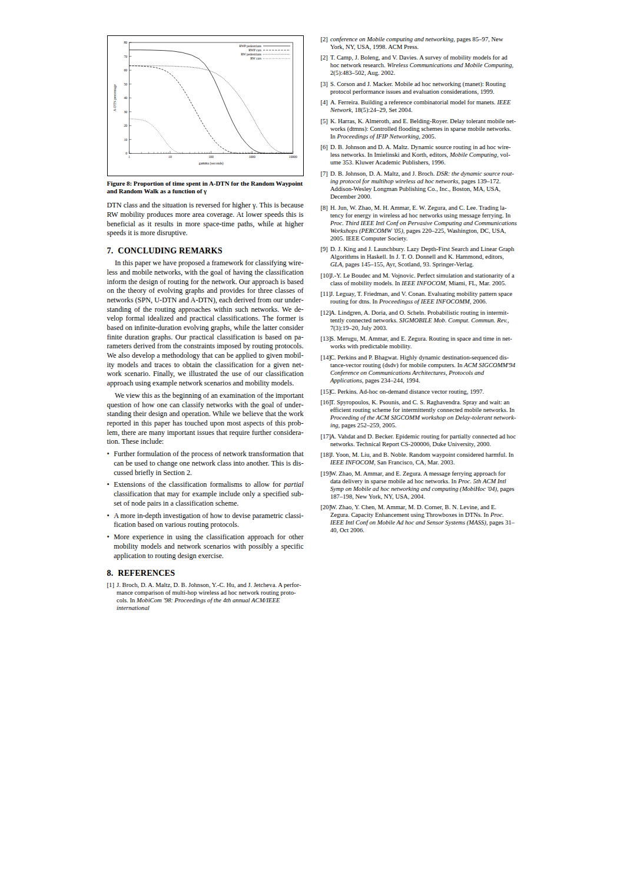0 10 20 30 40 50 60 70 80 1 10 100 1000 10000 gamma (seconds) A-DTN percentage RWP pedestrians RWP cars RW pedestrians RW cars
Figure 8: Proportion of time spent in A-DTN for the Random Waypoint and Random Walk as a function of γ
DTN class and the situation is reversed for higher γ. This is because RW mobility produces more area coverage. At lower speeds this is beneficial as it results in more space-time paths, while at higher speeds it is more disruptive.
7. CONCLUDING REMARKS
In this paper we have proposed a framework for classifying wireless and mobile networks, with the goal of having the classification inform the design of routing for the network. Our approach is based on the theory of evolving graphs and provides for three classes of networks (SPN, U-DTN and A-DTN), each derived from our understanding of the routing approaches within such networks. We develop formal idealized and practical classifications. The former is based on infinite-duration evolving graphs, while the latter consider finite duration graphs. Our practical classification is based on parameters derived from the constraints imposed by routing protocols. We also develop a methodology that can be applied to given mobility models and traces to obtain the classification for a given network scenario. Finally, we illustrated the use of our classification approach using example network scenarios and mobility models.
We view this as the beginning of an examination of the important question of how one can classify networks with the goal of understanding their design and operation. While we believe that the work reported in this paper has touched upon most aspects of this problem, there are many important issues that require further consideration. These include:
Further formulation of the process of network transformation that can be used to change one network class into another. This is discussed briefly in Section 2.
Extensions of the classification formalisms to allow for partial classification that may for example include only a specified subset of node pairs in a classification scheme.
A more in-depth investigation of how to devise parametric classification based on various routing protocols.
More experience in using the classification approach for other mobility models and network scenarios with possibly a specific application to routing design exercise.
8. REFERENCES
J. Broch, D. A. Maltz, D. B. Johnson, Y.-C. Hu, and J. Jetcheva. A performance comparison of multi-hop wireless ad hoc network routing protocols. In MobiCom '98: Proceedings of the 4th annual ACM/IEEE international
conference on Mobile computing and networking, pages 85–97, New York, NY, USA, 1998. ACM Press.
T. Camp, J. Boleng, and V. Davies. A survey of mobility models for ad hoc network research. Wireless Communications and Mobile Computing, 2(5):483–502, Aug. 2002.
S. Corson and J. Macker. Mobile ad hoc networking (manet): Routing protocol performance issues and evaluation considerations, 1999.
A. Ferreira. Building a reference combinatorial model for manets. IEEE Network, 18(5):24–29, Set 2004.
K. Harras, K. Almeroth, and E. Belding-Royer. Delay tolerant mobile networks (dtmns): Controlled flooding schemes in sparse mobile networks. In Proceedings of IFIP Networking, 2005.
D. B. Johnson and D. A. Maltz. Dynamic source routing in ad hoc wireless networks. In Imielinski and Korth, editors, Mobile Computing, volume 353. Kluwer Academic Publishers, 1996.
D. B. Johnson, D. A. Maltz, and J. Broch. DSR: the dynamic source routing protocol for multihop wireless ad hoc networks, pages 139–172. Addison-Wesley Longman Publishing Co., Inc., Boston, MA, USA, December 2000.
H. Jun, W. Zhao, M. H. Ammar, E. W. Zegura, and C. Lee. Trading latency for energy in wireless ad hoc networks using message ferrying. In Proc. Third IEEE Intl Conf on Pervasive Computing and Communications Workshops (PERCOMW '05), pages 220–225, Washington, DC, USA, 2005. IEEE Computer Society.
D. J. King and J. Launchbury. Lazy Depth-First Search and Linear Graph Algorithms in Haskell. In J. T. O. Donnell and K. Hammond, editors, GLA, pages 145–155, Ayr, Scotland, 93. Springer-Verlag.
J.-Y. Le Boudec and M. Vojnovic. Perfect simulation and stationarity of a class of mobility models. In IEEE INFOCOM, Miami, FL, Mar. 2005.
J. Leguay, T. Friedman, and V. Conan. Evaluating mobility pattern space routing for dtns. In Proceedingss of IEEE INFOCOMM, 2006.
A. Lindgren, A. Doria, and O. Scheln. Probabilistic routing in intermittently connected networks. SIGMOBILE Mob. Comput. Commun. Rev., 7(3):19–20, July 2003.
S. Merugu, M. Ammar, and E. Zegura. Routing in space and time in networks with predictable mobility.
C. Perkins and P. Bhagwat. Highly dynamic destination-sequenced distance-vector routing (dsdv) for mobile computers. In ACM SIGCOMM'94 Conference on Communications Architectures, Protocols and Applications, pages 234–244, 1994.
C. Perkins. Ad-hoc on-demand distance vector routing, 1997.
T. Spyropoulos, K. Psounis, and C. S. Raghavendra. Spray and wait: an efficient routing scheme for intermittently connected mobile networks. In Proceeding of the ACM SIGCOMM workshop on Delay-tolerant networking, pages 252–259, 2005.
A. Vahdat and D. Becker. Epidemic routing for partially connected ad hoc networks. Technical Report CS-200006, Duke University, 2000.
J. Yoon, M. Liu, and B. Noble. Random waypoint considered harmful. In IEEE INFOCOM, San Francisco, CA, Mar. 2003.
W. Zhao, M. Ammar, and E. Zegura. A message ferrying approach for data delivery in sparse mobile ad hoc networks. In Proc. 5th ACM Intl Symp on Mobile ad hoc networking and computing (MobiHoc '04), pages 187–198, New York, NY, USA, 2004.
W. Zhao, Y. Chen, M. Ammar, M. D. Corner, B. N. Levine, and E. Zegura. Capacity Enhancement using Throwboxes in DTNs. In Proc. IEEE Intl Conf on Mobile Ad hoc and Sensor Systems (MASS), pages 31–40, Oct 2006.